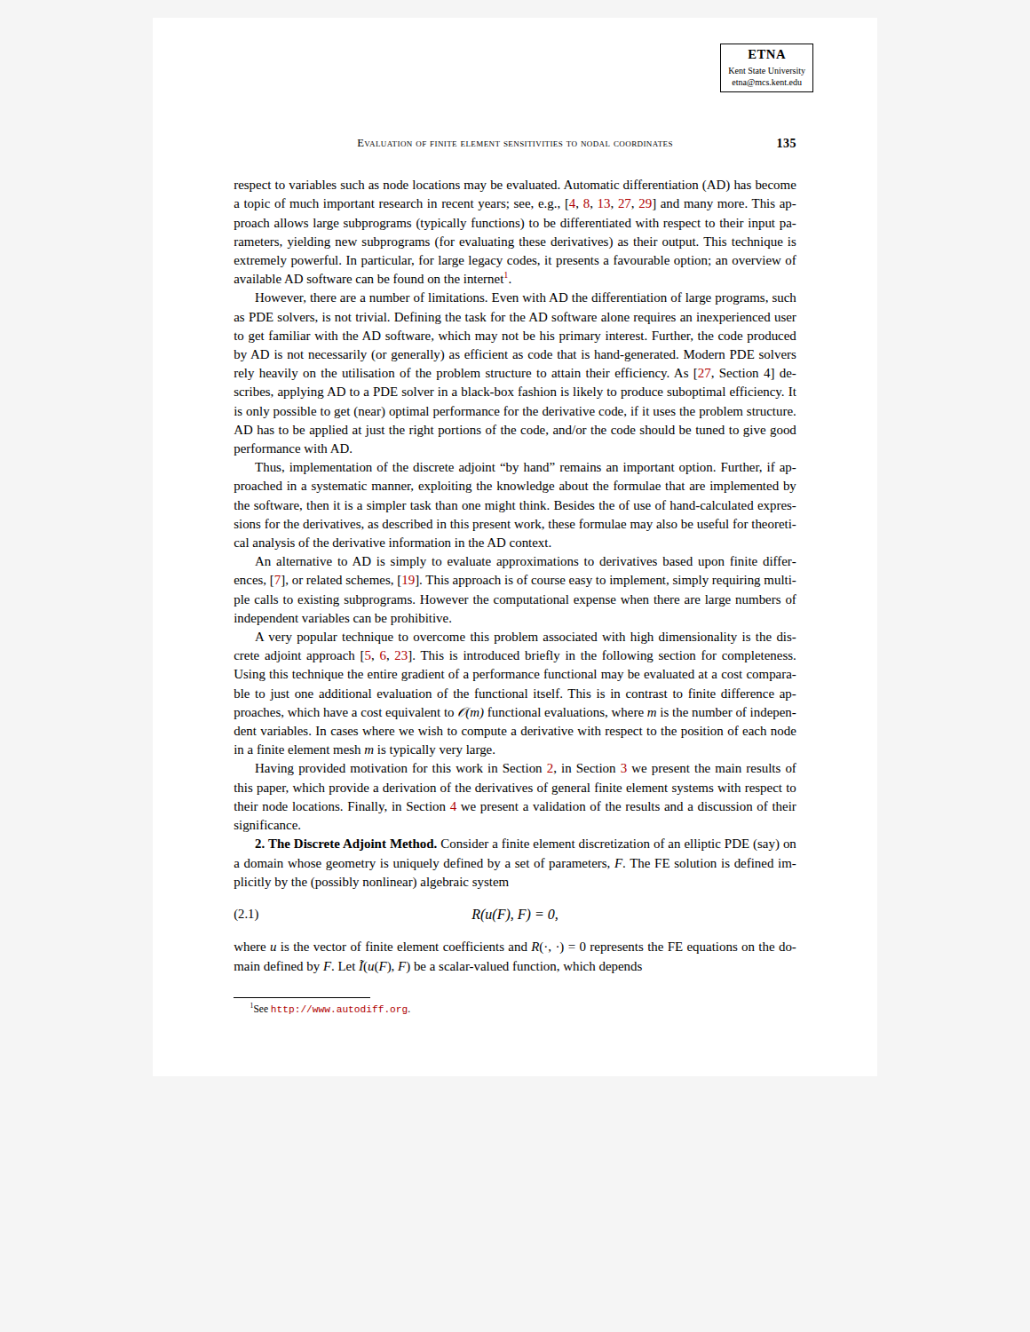ETNA Kent State University
etna@mcs.kent.edu
Evaluation of finite element sensitivities to nodal coordinates 135
respect to variables such as node locations may be evaluated. Automatic differentiation (AD) has become a topic of much important research in recent years; see, e.g., [4, 8, 13, 27, 29] and many more. This approach allows large subprograms (typically functions) to be differentiated with respect to their input parameters, yielding new subprograms (for evaluating these derivatives) as their output. This technique is extremely powerful. In particular, for large legacy codes, it presents a favourable option; an overview of available AD software can be found on the internet1.
However, there are a number of limitations. Even with AD the differentiation of large programs, such as PDE solvers, is not trivial. Defining the task for the AD software alone requires an inexperienced user to get familiar with the AD software, which may not be his primary interest. Further, the code produced by AD is not necessarily (or generally) as efficient as code that is hand-generated. Modern PDE solvers rely heavily on the utilisation of the problem structure to attain their efficiency. As [27, Section 4] describes, applying AD to a PDE solver in a black-box fashion is likely to produce suboptimal efficiency. It is only possible to get (near) optimal performance for the derivative code, if it uses the problem structure. AD has to be applied at just the right portions of the code, and/or the code should be tuned to give good performance with AD.
Thus, implementation of the discrete adjoint “by hand” remains an important option. Further, if approached in a systematic manner, exploiting the knowledge about the formulae that are implemented by the software, then it is a simpler task than one might think. Besides the of use of hand-calculated expressions for the derivatives, as described in this present work, these formulae may also be useful for theoretical analysis of the derivative information in the AD context.
An alternative to AD is simply to evaluate approximations to derivatives based upon finite differences, [7], or related schemes, [19]. This approach is of course easy to implement, simply requiring multiple calls to existing subprograms. However the computational expense when there are large numbers of independent variables can be prohibitive.
A very popular technique to overcome this problem associated with high dimensionality is the discrete adjoint approach [5, 6, 23]. This is introduced briefly in the following section for completeness. Using this technique the entire gradient of a performance functional may be evaluated at a cost comparable to just one additional evaluation of the functional itself. This is in contrast to finite difference approaches, which have a cost equivalent to 𝒪(m) functional evaluations, where m is the number of independent variables. In cases where we wish to compute a derivative with respect to the position of each node in a finite element mesh m is typically very large.
Having provided motivation for this work in Section 2, in Section 3 we present the main results of this paper, which provide a derivation of the derivatives of general finite element systems with respect to their node locations. Finally, in Section 4 we present a validation of the results and a discussion of their significance.
2. The Discrete Adjoint Method. Consider a finite element discretization of an elliptic PDE (say) on a domain whose geometry is uniquely defined by a set of parameters, F. The FE solution is defined implicitly by the (possibly nonlinear) algebraic system
(2.1) R(u(F), F) = 0,
where u is the vector of finite element coefficients and R(·, ·) = 0 represents the FE equations on the domain defined by F. Let Ĩ(u(F), F) be a scalar-valued function, which depends
1See http://www.autodiff.org.